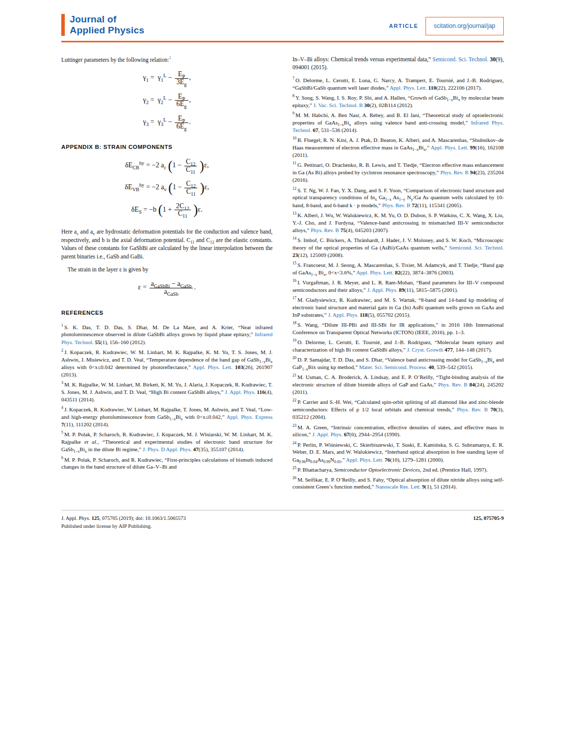Journal of
Applied Physics
ARTICLE scitation.org/journal/jap
Luttinger parameters by the following relation:1
γ1 = γ1L − EP 3Eg,
γ2 = γ2L − EP 6Eg,
γ3 = γ3L − EP 6Eg.
Appendix B: Strain Components
δECBhy = −2 ac (1 − C12 C11 ) ε,
δEVBhy = −2 av (1 − C12 C11 ) ε,
δES = −b (1 + 2C12 C11 ) ε.
Here ac and av are hydrostatic deformation potentials for the conduction and valence band, respectively, and b is the axial deformation potential. C11 and C12 are the elastic constants. Values of these constants for GaSbBi are calculated by the linear interpolation between the parent binaries i.e., GaSb and GaBi.
The strain in the layer ε is given by
ε = aGaSbBi − aGaSb aGaSb .
References
S. K. Das, T. D. Das, S. Dhar, M. De La Mare, and A. Krier, “Near infrared photoluminescence observed in dilute GaSbBi alloys grown by liquid phase epitaxy,” Infrared Phys. Technol. 55(1), 156–160 (2012).
J. Kopaczek, R. Kudrawiec, W. M. Linhart, M. K. Rajpalke, K. M. Yu, T. S. Jones, M. J. Ashwin, J. Misiewicz, and T. D. Veal, “Temperature dependence of the band gap of GaSb1−xBix alloys with 0<x≤0.042 determined by photoreflectance,” Appl. Phys. Lett. 103(26), 261907 (2013).
M. K. Rajpalke, W. M. Linhart, M. Birkett, K. M. Yu, J. Alaria, J. Kopaczek, R. Kudrawiec, T. S. Jones, M. J. Ashwin, and T. D. Veal, “High Bi content GaSbBi alloys,” J. Appl. Phys. 116(4), 043511 (2014).
J. Kopaczek, R. Kudrawiec, W. Linhart, M. Rajpalke, T. Jones, M. Ashwin, and T. Veal, “Low-and high-energy photoluminescence from GaSb1−xBix with 0<x≤0.042,” Appl. Phys. Express 7(11), 111202 (2014).
M. P. Polak, P. Scharoch, R. Kudrawiec, J. Kopaczek, M. J. Winiarski, W. M. Linhart, M. K. Rajpalke et al., “Theoretical and experimental studies of electronic band structure for GaSb1−xBix in the dilute Bi regime,” J. Phys. D Appl. Phys. 47(35), 355107 (2014).
M. P. Polak, P. Scharoch, and R. Kudrawiec, “First-principles calculations of bismuth induced changes in the band structure of dilute Ga–V–Bi and
In–V–Bi alloys: Chemical trends versus experimental data,” Semicond. Sci. Technol. 30(9), 094001 (2015).
O. Delorme, L. Cerutti, E. Luna, G. Narcy, A. Trampert, E. Tournié, and J.-B. Rodriguez, “GaSbBi/GaSb quantum well laser diodes,” Appl. Phys. Lett. 110(22), 222106 (2017).
Y. Song, S. Wang, I. S. Roy, P. Shi, and A. Hallen, “Growth of GaSb1−xBix by molecular beam epitaxy,” J. Vac. Sci. Technol. B 30(2), 02B114 (2012).
M. M. Habchi, A. Ben Nasr, A. Rebey, and B. El Jani, “Theoretical study of optoelectronic properties of GaAs1−xBix alloys using valence band anti-crossing model,” Infrared Phys. Technol. 67, 531–536 (2014).
B. Fluegel, R. N. Kini, A. J. Ptak, D. Beaton, K. Alberi, and A. Mascarenhas, “Shubnikov–de Haas measurement of electron effective mass in GaAs1−xBix,” Appl. Phys. Lett. 99(16), 162108 (2011).
G. Pettinari, O. Drachenko, R. B. Lewis, and T. Tiedje, “Electron effective mass enhancement in Ga (As Bi) alloys probed by cyclotron resonance spectroscopy,” Phys. Rev. B 94(23), 235204 (2016).
S. T. Ng, W. J. Fan, Y. X. Dang, and S. F. Yoon, “Comparison of electronic band structure and optical transparency conditions of Inx Ga1−x As1−y Ny/Ga As quantum wells calculated by 10-band, 8-band, and 6-band k · p models,” Phys. Rev. B 72(11), 115341 (2005).
K. Alberi, J. Wu, W. Walukiewicz, K. M. Yu, O. D. Dubon, S. P. Watkins, C. X. Wang, X. Liu, Y.-J. Cho, and J. Furdyna, “Valence-band anticrossing in mismatched III-V semiconductor alloys,” Phys. Rev. B 75(4), 045203 (2007).
S. Imhof, C. Bückers, A. Thränhardt, J. Hader, J. V. Moloney, and S. W. Koch, “Microscopic theory of the optical properties of Ga (AsBi)/GaAs quantum wells,” Semicond. Sci. Technol. 23(12), 125009 (2008).
S. Francoeur, M. J. Seong, A. Mascarenhas, S. Tixier, M. Adamcyk, and T. Tiedje, “Band gap of GaAs1−x Bix, 0<x<3.6%,” Appl. Phys. Lett. 82(22), 3874–3876 (2003).
I. Vurgaftman, J. R. Meyer, and L. R. Ram-Mohan, “Band parameters for III–V compound semiconductors and their alloys,” J. Appl. Phys. 89(11), 5815–5875 (2001).
M. Gladysiewicz, R. Kudrawiec, and M. S. Wartak, “8-band and 14-band kp modeling of electronic band structure and material gain in Ga (In) AsBi quantum wells grown on GaAs and InP substrates,” J. Appl. Phys. 118(5), 055702 (2015).
S. Wang, “Dilute III-PBi and III-SBi for IR applications,” in 2016 18th International Conference on Transparent Optical Networks (ICTON) (IEEE, 2016), pp. 1–3.
O. Delorme, L. Cerutti, E. Tournié, and J.-B. Rodriguez, “Molecular beam epitaxy and characterization of high Bi content GaSbBi alloys,” J. Cryst. Growth 477, 144–148 (2017).
D. P. Samajdar, T. D. Das, and S. Dhar, “Valence band anticrossing model for GaSb1−xBix and GaP1−xBix using kp method,” Mater. Sci. Semicond. Process. 40, 539–542 (2015).
M. Usman, C. A. Broderick, A. Lindsay, and E. P. O’Reilly, “Tight-binding analysis of the electronic structure of dilute bismide alloys of GaP and GaAs,” Phys. Rev. B 84(24), 245202 (2011).
P. Carrier and S.-H. Wei, “Calculated spin-orbit splitting of all diamond like and zinc-blende semiconductors: Effects of p 1/2 local orbitals and chemical trends,” Phys. Rev. B 70(3), 035212 (2004).
M. A. Green, “Intrinsic concentration, effective densities of states, and effective mass in silicon,” J. Appl. Phys. 67(6), 2944–2954 (1990).
P. Perlin, P. Wiśniewski, C. Skierbiszewski, T. Suski, E. Kamińska, S. G. Subramanya, E. R. Weber, D. E. Mars, and W. Walukiewicz, “Interband optical absorption in free standing layer of Ga0.96In0.04As0.99N0.01,” Appl. Phys. Lett. 76(10), 1279–1281 (2000).
P. Bhattacharya, Semiconductor Optoelectronic Devices, 2nd ed. (Prentice Hall, 1997).
M. Seifikar, E. P. O’Reilly, and S. Fahy, “Optical absorption of dilute nitride alloys using self-consistent Green’s function method,” Nanoscale Res. Lett. 9(1), 51 (2014).
J. Appl. Phys. 125, 075705 (2019); doi: 10.1063/1.5065573
Published under license by AIP Publishing.
125, 075705-9